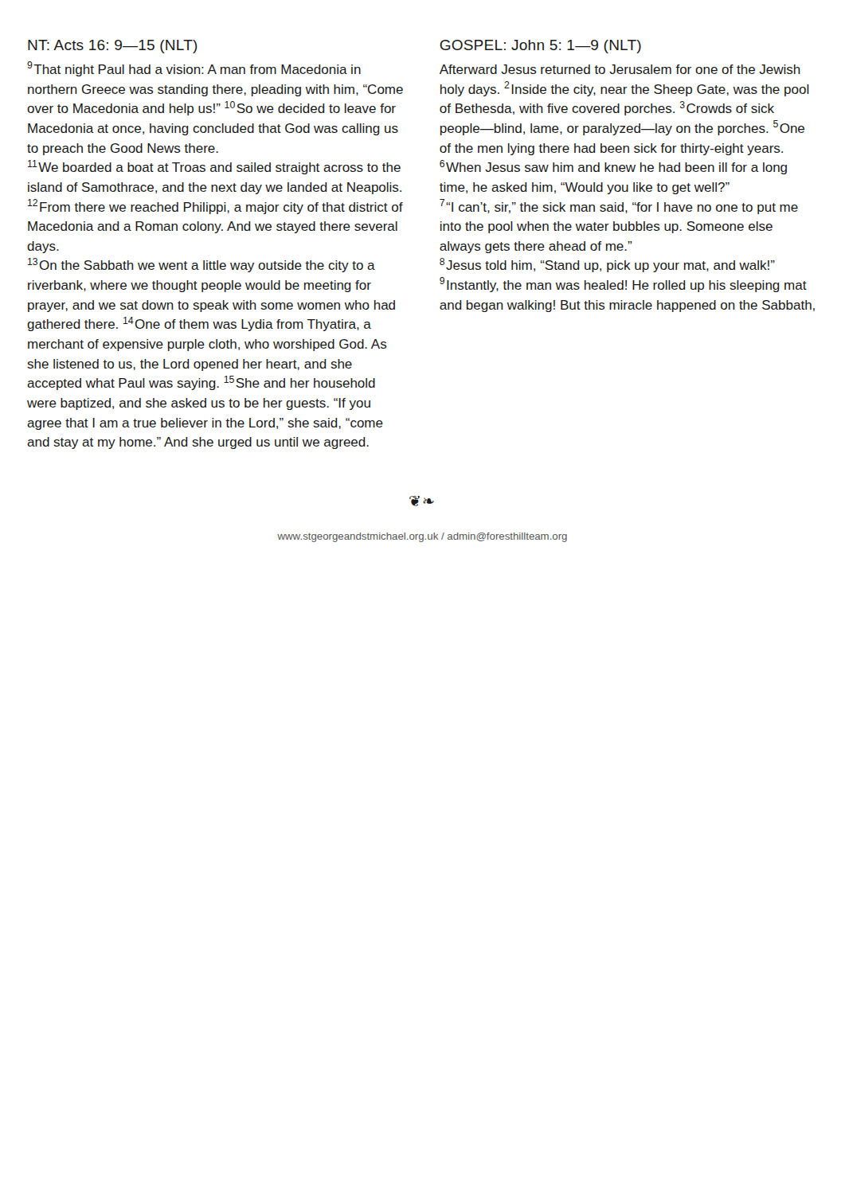NT: Acts 16: 9—15 (NLT)
9 That night Paul had a vision: A man from Macedonia in northern Greece was standing there, pleading with him, “Come over to Macedonia and help us!” 10 So we decided to leave for Macedonia at once, having concluded that God was calling us to preach the Good News there.
11 We boarded a boat at Troas and sailed straight across to the island of Samothrace, and the next day we landed at Neapolis. 12 From there we reached Philippi, a major city of that district of Macedonia and a Roman colony. And we stayed there several days.
13 On the Sabbath we went a little way outside the city to a riverbank, where we thought people would be meeting for prayer, and we sat down to speak with some women who had gathered there. 14 One of them was Lydia from Thyatira, a merchant of expensive purple cloth, who worshiped God. As she listened to us, the Lord opened her heart, and she accepted what Paul was saying. 15 She and her household were baptized, and she asked us to be her guests. “If you agree that I am a true believer in the Lord,” she said, “come and stay at my home.” And she urged us until we agreed.
GOSPEL: John 5: 1—9 (NLT)
Afterward Jesus returned to Jerusalem for one of the Jewish holy days. 2 Inside the city, near the Sheep Gate, was the pool of Bethesda, with five covered porches. 3 Crowds of sick people—blind, lame, or paralyzed—lay on the porches. 5 One of the men lying there had been sick for thirty-eight years. 6 When Jesus saw him and knew he had been ill for a long time, he asked him, “Would you like to get well?”
7“I can’t, sir,” the sick man said, “for I have no one to put me into the pool when the water bubbles up. Someone else always gets there ahead of me.”
8 Jesus told him, “Stand up, pick up your mat, and walk!”
9 Instantly, the man was healed! He rolled up his sleeping mat and began walking! But this miracle happened on the Sabbath,
❦❧
www.stgeorgeandstmichael.org.uk / admin@foresthillteam.org